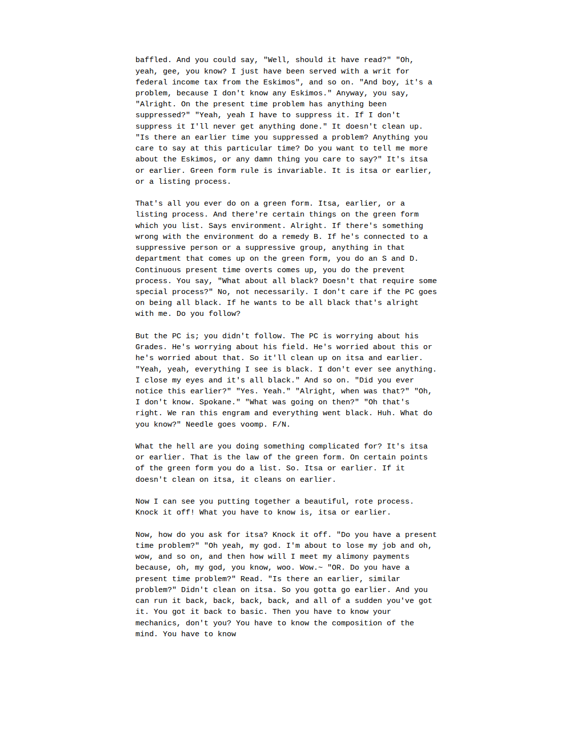baffled. And you could say, "Well, should it have read?" "Oh, yeah, gee, you know? I just have been served with a writ for federal income tax from the Eskimos", and so on. "And boy, it's a problem, because I don't know any Eskimos." Anyway, you say, "Alright. On the present time problem has anything been suppressed?" "Yeah, yeah I have to suppress it. If I don't suppress it I'll never get anything done." It doesn't clean up. "Is there an earlier time you suppressed a problem? Anything you care to say at this particular time? Do you want to tell me more about the Eskimos, or any damn thing you care to say?" It's itsa or earlier. Green form rule is invariable. It is itsa or earlier, or a listing process.
That's all you ever do on a green form. Itsa, earlier, or a listing process. And there're certain things on the green form which you list. Says environment. Alright. If there's something wrong with the environment do a remedy B. If he's connected to a suppressive person or a suppressive group, anything in that department that comes up on the green form, you do an S and D. Continuous present time overts comes up, you do the prevent process. You say, "What about all black? Doesn't that require some special process?" No, not necessarily. I don't care if the PC goes on being all black. If he wants to be all black that's alright with me. Do you follow?
But the PC is; you didn't follow. The PC is worrying about his Grades. He's worrying about his field. He's worried about this or he's worried about that. So it'll clean up on itsa and earlier. "Yeah, yeah, everything I see is black. I don't ever see anything. I close my eyes and it's all black." And so on. "Did you ever notice this earlier?" "Yes. Yeah." "Alright, when was that?" "Oh, I don't know. Spokane." "What was going on then?" "Oh that's right. We ran this engram and everything went black. Huh. What do you know?" Needle goes voomp. F/N.
What the hell are you doing something complicated for? It's itsa or earlier. That is the law of the green form. On certain points of the green form you do a list. So. Itsa or earlier. If it doesn't clean on itsa, it cleans on earlier.
Now I can see you putting together a beautiful, rote process. Knock it off! What you have to know is, itsa or earlier.
Now, how do you ask for itsa? Knock it off. "Do you have a present time problem?" "Oh yeah, my god. I'm about to lose my job and oh, wow, and so on, and then how will I meet my alimony payments because, oh, my god, you know, woo. Wow.~ "OR. Do you have a present time problem?" Read. "Is there an earlier, similar problem?" Didn't clean on itsa. So you gotta go earlier. And you can run it back, back, back, back, and all of a sudden you've got it. You got it back to basic. Then you have to know your mechanics, don't you? You have to know the composition of the mind. You have to know